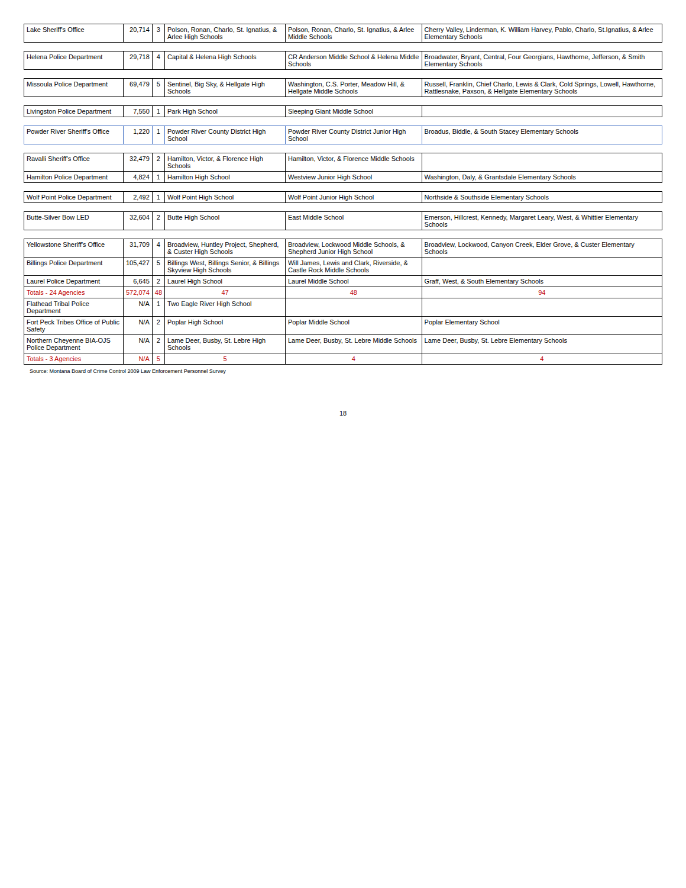| Lake Sheriff's Office | 20,714 | 3 | Polson, Ronan, Charlo, St. Ignatius, & Arlee High Schools | Polson, Ronan, Charlo, St. Ignatius, & Arlee Middle Schools | Cherry Valley, Linderman, K. William Harvey, Pablo, Charlo, St.Ignatius, & Arlee Elementary Schools |
| Helena Police Department | 29,718 | 4 | Capital & Helena High Schools | CR Anderson Middle School & Helena Middle Schools | Broadwater, Bryant, Central, Four Georgians, Hawthorne, Jefferson, & Smith Elementary Schools |
| Missoula Police Department | 69,479 | 5 | Sentinel, Big Sky, & Hellgate High Schools | Washington, C.S. Porter, Meadow Hill, & Hellgate Middle Schools | Russell, Franklin, Chief Charlo, Lewis & Clark, Cold Springs, Lowell, Hawthorne, Rattlesnake, Paxson, & Hellgate Elementary Schools |
| Livingston Police Department | 7,550 | 1 | Park High School | Sleeping Giant Middle School | |
| Powder River Sheriff's Office | 1,220 | 1 | Powder River County District High School | Powder River County District Junior High School | Broadus, Biddle, & South Stacey Elementary Schools |
| Ravalli Sheriff's Office | 32,479 | 2 | Hamilton, Victor, & Florence High Schools | Hamilton, Victor, & Florence Middle Schools | |
| Hamilton Police Department | 4,824 | 1 | Hamilton High School | Westview Junior High School | Washington, Daly, & Grantsdale Elementary Schools |
| Wolf Point Police Department | 2,492 | 1 | Wolf Point High School | Wolf Point Junior High School | Northside & Southside Elementary Schools |
| Butte-Silver Bow LED | 32,604 | 2 | Butte High School | East Middle School | Emerson, Hillcrest, Kennedy, Margaret Leary, West, & Whittier Elementary Schools |
| Yellowstone Sheriff's Office | 31,709 | 4 | Broadview, Huntley Project, Shepherd, & Custer High Schools | Broadview, Lockwood Middle Schools, & Shepherd Junior High School | Broadview, Lockwood, Canyon Creek, Elder Grove, & Custer Elementary Schools |
| Billings Police Department | 105,427 | 5 | Billings West, Billings Senior, & Billings Skyview High Schools | Will James, Lewis and Clark, Riverside, & Castle Rock Middle Schools | |
| Laurel Police Department | 6,645 | 2 | Laurel High School | Laurel Middle School | Graff, West, & South Elementary Schools |
| Totals - 24 Agencies | 572,074 | 48 | 47 | 48 | 94 |
| Flathead Tribal Police Department | N/A | 1 | Two Eagle River High School | | |
| Fort Peck Tribes Office of Public Safety | N/A | 2 | Poplar High School | Poplar Middle School | Poplar Elementary School |
| Northern Cheyenne BIA-OJS Police Department | N/A | 2 | Lame Deer, Busby, St. Lebre High Schools | Lame Deer, Busby, St. Lebre Middle Schools | Lame Deer, Busby, St. Lebre Elementary Schools |
| Totals - 3 Agencies | N/A | 5 | 5 | 4 | 4 |
Source: Montana Board of Crime Control 2009 Law Enforcement Personnel Survey
18